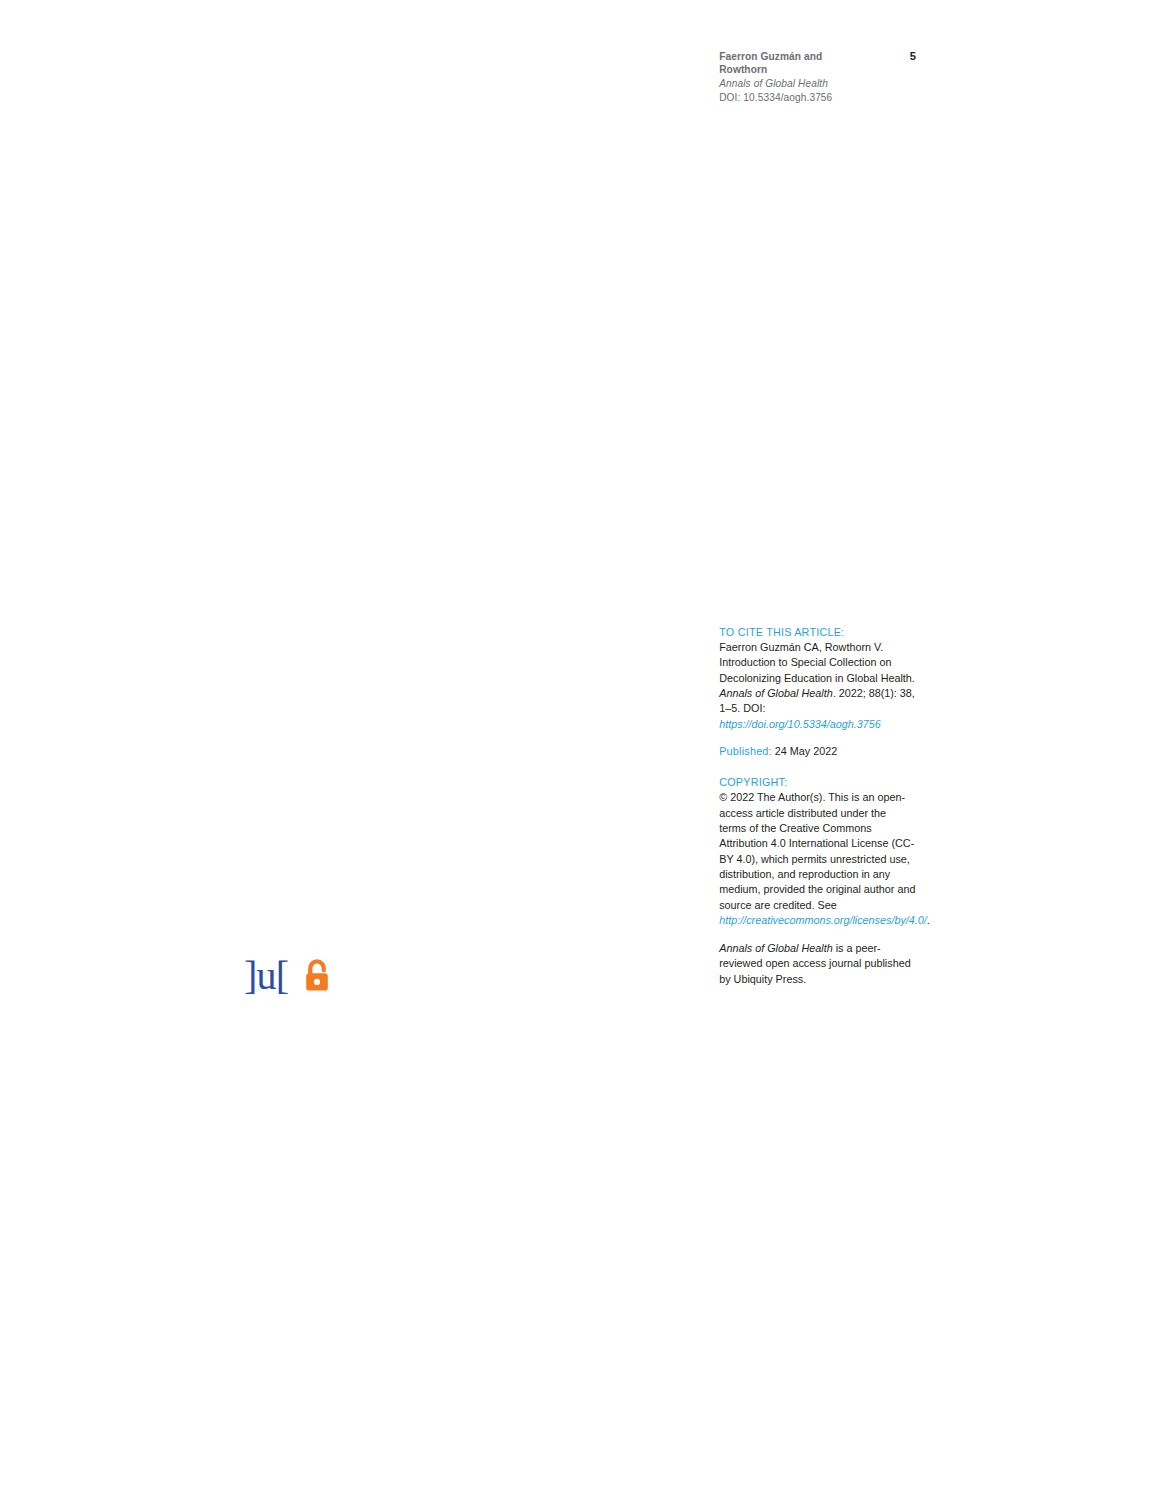5 Faerron Guzmán and Rowthorn
Annals of Global Health
DOI: 10.5334/aogh.3756
TO CITE THIS ARTICLE:
Faerron Guzmán CA, Rowthorn V. Introduction to Special Collection on Decolonizing Education in Global Health. Annals of Global Health. 2022; 88(1): 38, 1–5. DOI: https://doi.org/10.5334/aogh.3756
Published: 24 May 2022
COPYRIGHT:
© 2022 The Author(s). This is an open-access article distributed under the terms of the Creative Commons Attribution 4.0 International License (CC-BY 4.0), which permits unrestricted use, distribution, and reproduction in any medium, provided the original author and source are credited. See http://creativecommons.org/licenses/by/4.0/.
Annals of Global Health is a peer-reviewed open access journal published by Ubiquity Press.
]u[